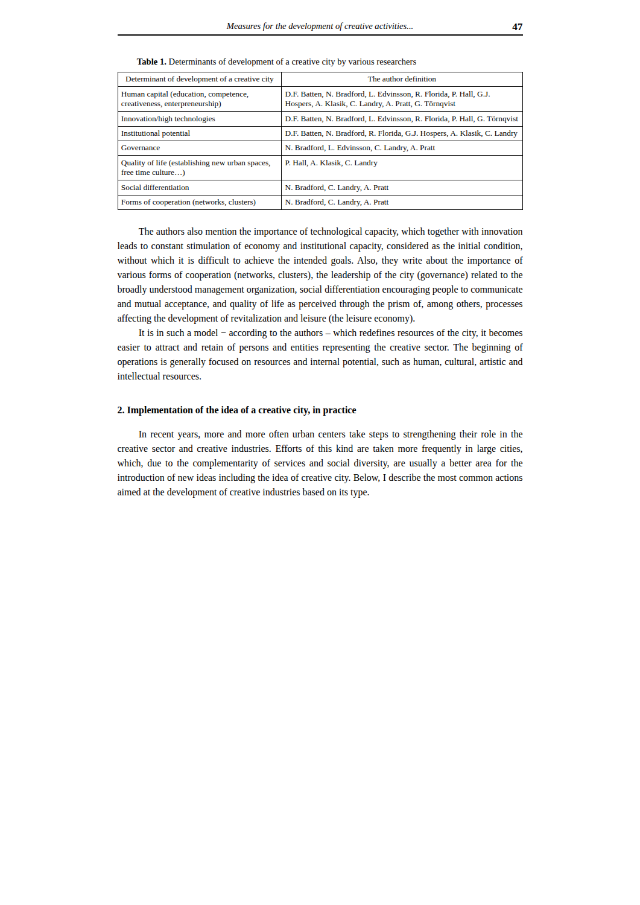Measures for the development of creative activities... 47
Table 1. Determinants of development of a creative city by various researchers
| Determinant of development of a creative city | The author definition |
| --- | --- |
| Human capital (education, competence, creativeness, enterpreneurship) | D.F. Batten, N. Bradford, L. Edvinsson, R. Florida, P. Hall, G.J. Hospers, A. Klasik, C. Landry, A. Pratt, G. Törnqvist |
| Innovation/high technologies | D.F. Batten, N. Bradford, L. Edvinsson, R. Florida, P. Hall, G. Törnqvist |
| Institutional potential | D.F. Batten, N. Bradford, R. Florida, G.J. Hospers, A. Klasik, C. Landry |
| Governance | N. Bradford, L. Edvinsson, C. Landry, A. Pratt |
| Quality of life (establishing new urban spaces, free time culture…) | P. Hall, A. Klasik, C. Landry |
| Social differentiation | N. Bradford, C. Landry, A. Pratt |
| Forms of cooperation (networks, clusters) | N. Bradford, C. Landry, A. Pratt |
The authors also mention the importance of technological capacity, which together with innovation leads to constant stimulation of economy and institutional capacity, considered as the initial condition, without which it is difficult to achieve the intended goals. Also, they write about the importance of various forms of cooperation (networks, clusters), the leadership of the city (governance) related to the broadly understood management organization, social differentiation encouraging people to communicate and mutual acceptance, and quality of life as perceived through the prism of, among others, processes affecting the development of revitalization and leisure (the leisure economy).
It is in such a model − according to the authors – which redefines resources of the city, it becomes easier to attract and retain of persons and entities representing the creative sector. The beginning of operations is generally focused on resources and internal potential, such as human, cultural, artistic and intellectual resources.
2. Implementation of the idea of a creative city, in practice
In recent years, more and more often urban centers take steps to strengthening their role in the creative sector and creative industries. Efforts of this kind are taken more frequently in large cities, which, due to the complementarity of services and social diversity, are usually a better area for the introduction of new ideas including the idea of creative city. Below, I describe the most common actions aimed at the development of creative industries based on its type.